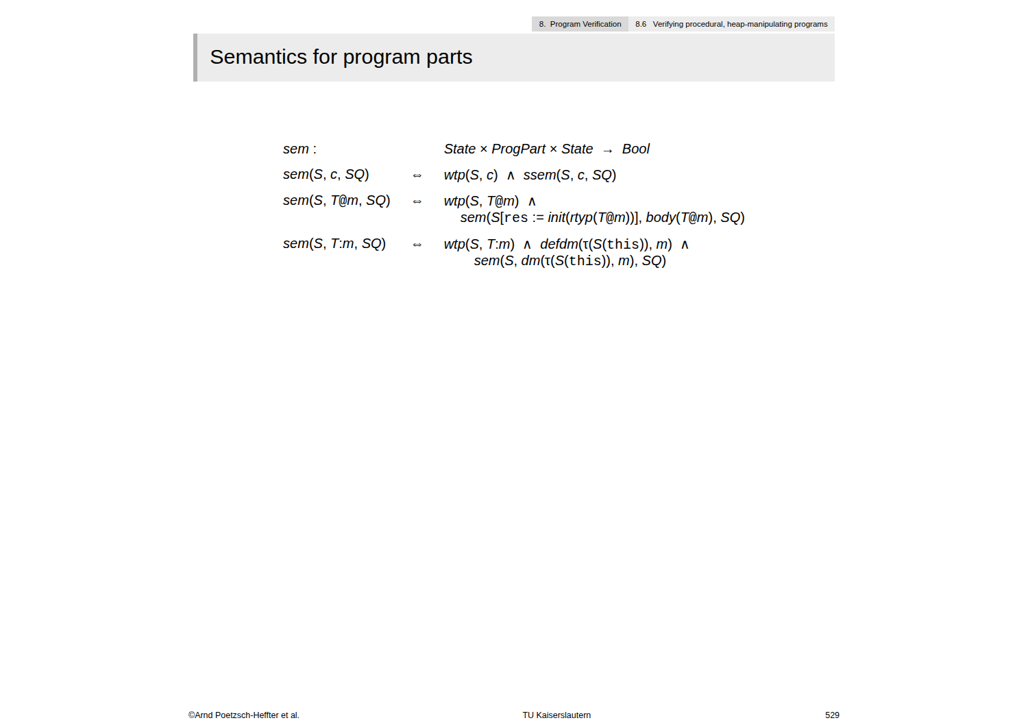8. Program Verification
8.6 Verifying procedural, heap-manipulating programs
Semantics for program parts
| sem : | | State × ProgPart × State → Bool |
| sem ( S , c , SQ ) | ⇔ | wtp ( S , c ) ∧ ssem ( S , c , SQ ) |
| sem ( S , T @ m , SQ ) | ⇔ | wtp ( S , T @ m ) ∧ sem ( S [ res := init ( rtyp ( T @ m ))], body ( T @ m ), SQ ) |
| sem ( S , T : m , SQ ) | ⇔ | wtp ( S , T : m ) ∧ defdm (τ( S ( this )), m ) ∧ sem ( S , dm (τ( S ( this )), m ), SQ ) |
©Arnd Poetzsch-Heffter et al.
TU Kaiserslautern
529